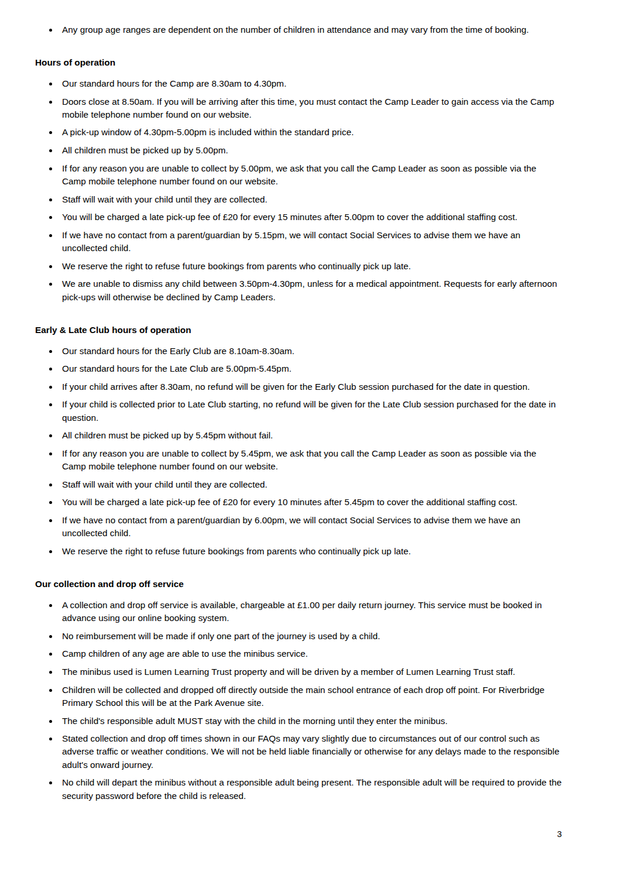Any group age ranges are dependent on the number of children in attendance and may vary from the time of booking.
Hours of operation
Our standard hours for the Camp are 8.30am to 4.30pm.
Doors close at 8.50am. If you will be arriving after this time, you must contact the Camp Leader to gain access via the Camp mobile telephone number found on our website.
A pick-up window of 4.30pm-5.00pm is included within the standard price.
All children must be picked up by 5.00pm.
If for any reason you are unable to collect by 5.00pm, we ask that you call the Camp Leader as soon as possible via the Camp mobile telephone number found on our website.
Staff will wait with your child until they are collected.
You will be charged a late pick-up fee of £20 for every 15 minutes after 5.00pm to cover the additional staffing cost.
If we have no contact from a parent/guardian by 5.15pm, we will contact Social Services to advise them we have an uncollected child.
We reserve the right to refuse future bookings from parents who continually pick up late.
We are unable to dismiss any child between 3.50pm-4.30pm, unless for a medical appointment. Requests for early afternoon pick-ups will otherwise be declined by Camp Leaders.
Early & Late Club hours of operation
Our standard hours for the Early Club are 8.10am-8.30am.
Our standard hours for the Late Club are 5.00pm-5.45pm.
If your child arrives after 8.30am, no refund will be given for the Early Club session purchased for the date in question.
If your child is collected prior to Late Club starting, no refund will be given for the Late Club session purchased for the date in question.
All children must be picked up by 5.45pm without fail.
If for any reason you are unable to collect by 5.45pm, we ask that you call the Camp Leader as soon as possible via the Camp mobile telephone number found on our website.
Staff will wait with your child until they are collected.
You will be charged a late pick-up fee of £20 for every 10 minutes after 5.45pm to cover the additional staffing cost.
If we have no contact from a parent/guardian by 6.00pm, we will contact Social Services to advise them we have an uncollected child.
We reserve the right to refuse future bookings from parents who continually pick up late.
Our collection and drop off service
A collection and drop off service is available, chargeable at £1.00 per daily return journey. This service must be booked in advance using our online booking system.
No reimbursement will be made if only one part of the journey is used by a child.
Camp children of any age are able to use the minibus service.
The minibus used is Lumen Learning Trust property and will be driven by a member of Lumen Learning Trust staff.
Children will be collected and dropped off directly outside the main school entrance of each drop off point. For Riverbridge Primary School this will be at the Park Avenue site.
The child's responsible adult MUST stay with the child in the morning until they enter the minibus.
Stated collection and drop off times shown in our FAQs may vary slightly due to circumstances out of our control such as adverse traffic or weather conditions. We will not be held liable financially or otherwise for any delays made to the responsible adult's onward journey.
No child will depart the minibus without a responsible adult being present. The responsible adult will be required to provide the security password before the child is released.
3